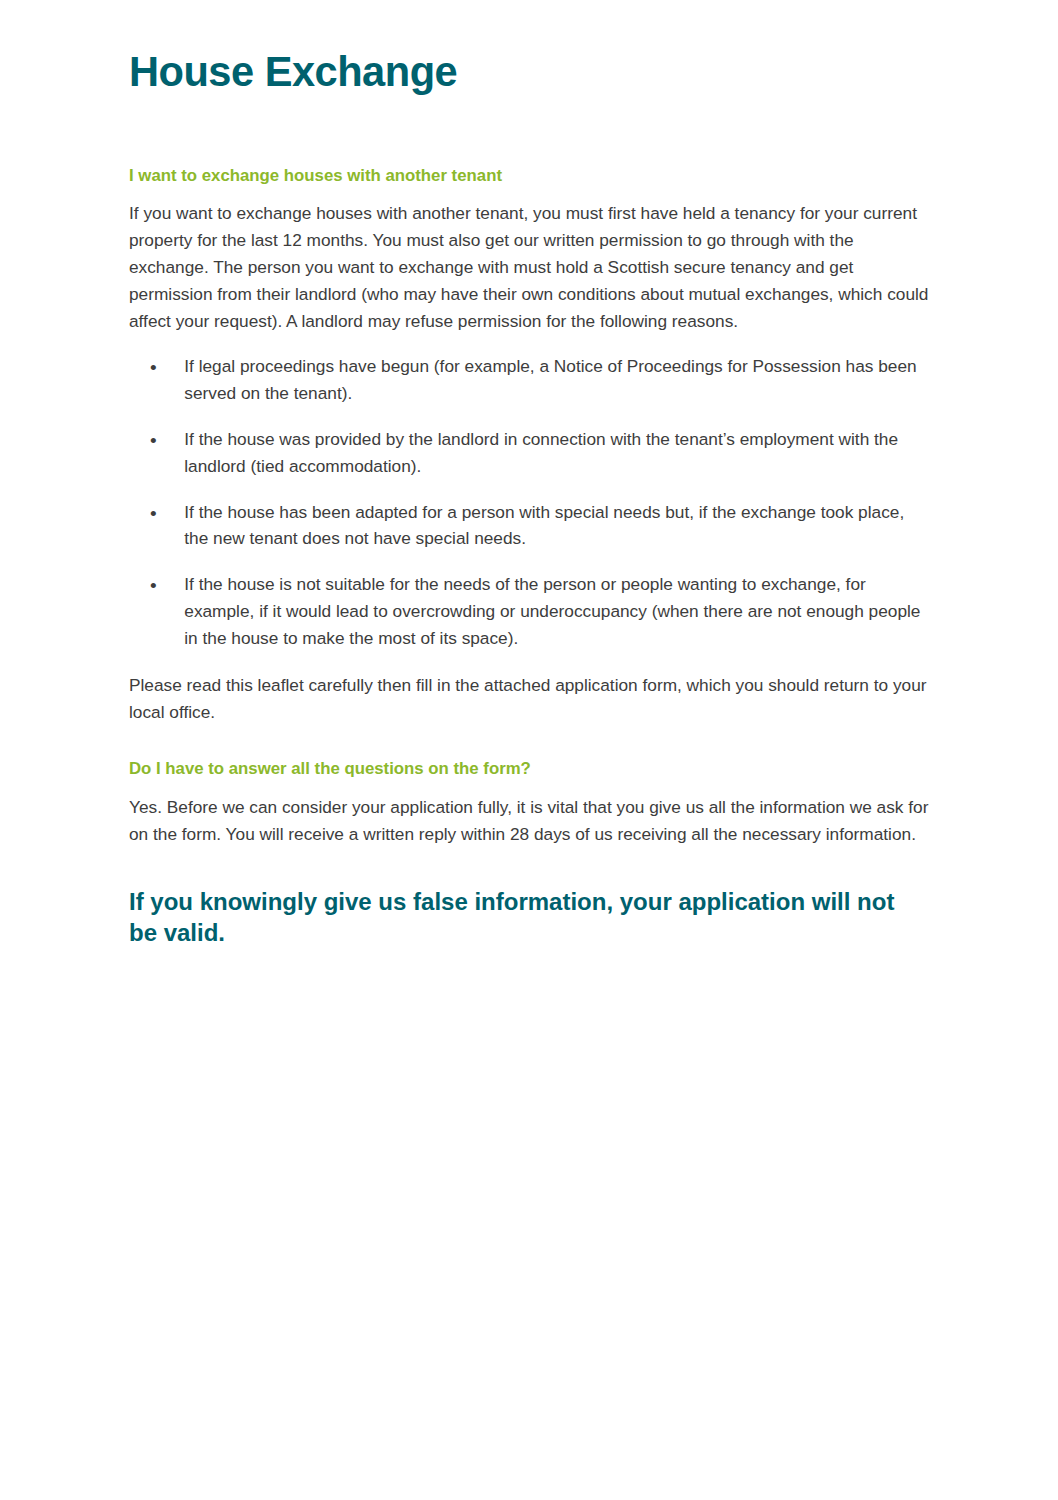House Exchange
I want to exchange houses with another tenant
If you want to exchange houses with another tenant, you must first have held a tenancy for your current property for the last 12 months. You must also get our written permission to go through with the exchange. The person you want to exchange with must hold a Scottish secure tenancy and get permission from their landlord (who may have their own conditions about mutual exchanges, which could affect your request). A landlord may refuse permission for the following reasons.
If legal proceedings have begun (for example, a Notice of Proceedings for Possession has been served on the tenant).
If the house was provided by the landlord in connection with the tenant’s employment with the landlord (tied accommodation).
If the house has been adapted for a person with special needs but, if the exchange took place, the new tenant does not have special needs.
If the house is not suitable for the needs of the person or people wanting to exchange, for example, if it would lead to overcrowding or underoccupancy (when there are not enough people in the house to make the most of its space).
Please read this leaflet carefully then fill in the attached application form, which you should return to your local office.
Do I have to answer all the questions on the form?
Yes. Before we can consider your application fully, it is vital that you give us all the information we ask for on the form. You will receive a written reply within 28 days of us receiving all the necessary information.
If you knowingly give us false information, your application will not be valid.